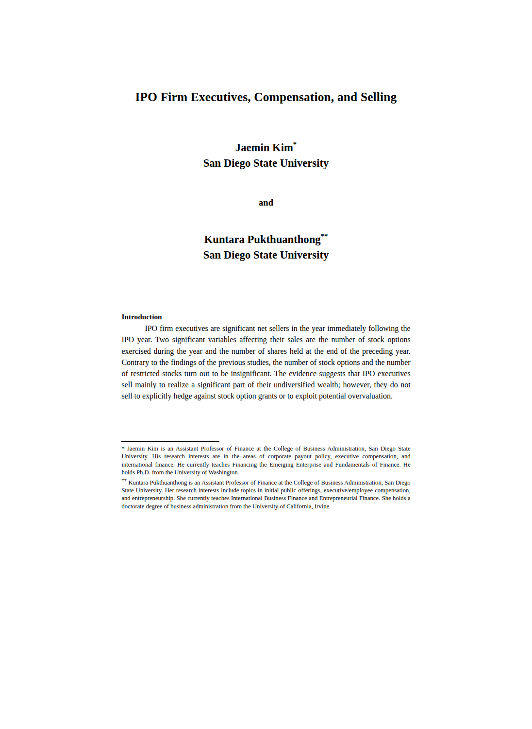IPO Firm Executives, Compensation, and Selling
Jaemin Kim*
San Diego State University
and
Kuntara Pukthuanthong**
San Diego State University
Introduction
IPO firm executives are significant net sellers in the year immediately following the IPO year. Two significant variables affecting their sales are the number of stock options exercised during the year and the number of shares held at the end of the preceding year. Contrary to the findings of the previous studies, the number of stock options and the number of restricted stocks turn out to be insignificant. The evidence suggests that IPO executives sell mainly to realize a significant part of their undiversified wealth; however, they do not sell to explicitly hedge against stock option grants or to exploit potential overvaluation.
* Jaemin Kim is an Assistant Professor of Finance at the College of Business Administration, San Diego State University. His research interests are in the areas of corporate payout policy, executive compensation, and international finance. He currently teaches Financing the Emerging Enterprise and Fundamentals of Finance. He holds Ph.D. from the University of Washington.
** Kuntara Pukthuanthong is an Assistant Professor of Finance at the College of Business Administration, San Diego State University. Her research interests include topics in initial public offerings, executive/employee compensation, and entrepreneurship. She currently teaches International Business Finance and Entrepreneurial Finance. She holds a doctorate degree of business administration from the University of California, Irvine.